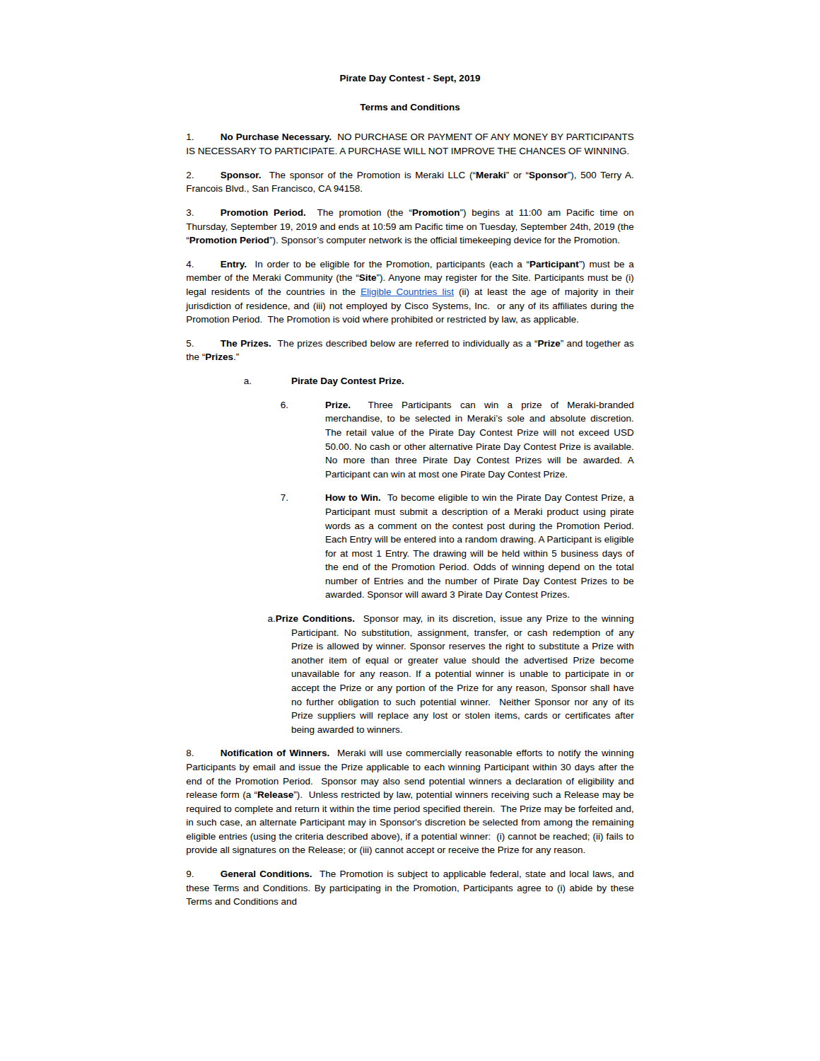Pirate Day Contest - Sept, 2019
Terms and Conditions
1. No Purchase Necessary. NO PURCHASE OR PAYMENT OF ANY MONEY BY PARTICIPANTS IS NECESSARY TO PARTICIPATE. A PURCHASE WILL NOT IMPROVE THE CHANCES OF WINNING.
2. Sponsor. The sponsor of the Promotion is Meraki LLC (“Meraki” or “Sponsor”), 500 Terry A. Francois Blvd., San Francisco, CA 94158.
3. Promotion Period. The promotion (the “Promotion”) begins at 11:00 am Pacific time on Thursday, September 19, 2019 and ends at 10:59 am Pacific time on Tuesday, September 24th, 2019 (the “Promotion Period”). Sponsor’s computer network is the official timekeeping device for the Promotion.
4. Entry. In order to be eligible for the Promotion, participants (each a “Participant”) must be a member of the Meraki Community (the “Site”). Anyone may register for the Site. Participants must be (i) legal residents of the countries in the Eligible Countries list (ii) at least the age of majority in their jurisdiction of residence, and (iii) not employed by Cisco Systems, Inc. or any of its affiliates during the Promotion Period. The Promotion is void where prohibited or restricted by law, as applicable.
5. The Prizes. The prizes described below are referred to individually as a “Prize” and together as the “Prizes.”
a. Pirate Day Contest Prize.
6. Prize. Three Participants can win a prize of Meraki-branded merchandise, to be selected in Meraki’s sole and absolute discretion. The retail value of the Pirate Day Contest Prize will not exceed USD 50.00. No cash or other alternative Pirate Day Contest Prize is available. No more than three Pirate Day Contest Prizes will be awarded. A Participant can win at most one Pirate Day Contest Prize.
7. How to Win. To become eligible to win the Pirate Day Contest Prize, a Participant must submit a description of a Meraki product using pirate words as a comment on the contest post during the Promotion Period. Each Entry will be entered into a random drawing. A Participant is eligible for at most 1 Entry. The drawing will be held within 5 business days of the end of the Promotion Period. Odds of winning depend on the total number of Entries and the number of Pirate Day Contest Prizes to be awarded. Sponsor will award 3 Pirate Day Contest Prizes.
a. Prize Conditions. Sponsor may, in its discretion, issue any Prize to the winning Participant. No substitution, assignment, transfer, or cash redemption of any Prize is allowed by winner. Sponsor reserves the right to substitute a Prize with another item of equal or greater value should the advertised Prize become unavailable for any reason. If a potential winner is unable to participate in or accept the Prize or any portion of the Prize for any reason, Sponsor shall have no further obligation to such potential winner. Neither Sponsor nor any of its Prize suppliers will replace any lost or stolen items, cards or certificates after being awarded to winners.
8. Notification of Winners. Meraki will use commercially reasonable efforts to notify the winning Participants by email and issue the Prize applicable to each winning Participant within 30 days after the end of the Promotion Period. Sponsor may also send potential winners a declaration of eligibility and release form (a “Release”). Unless restricted by law, potential winners receiving such a Release may be required to complete and return it within the time period specified therein. The Prize may be forfeited and, in such case, an alternate Participant may in Sponsor's discretion be selected from among the remaining eligible entries (using the criteria described above), if a potential winner: (i) cannot be reached; (ii) fails to provide all signatures on the Release; or (iii) cannot accept or receive the Prize for any reason.
9. General Conditions. The Promotion is subject to applicable federal, state and local laws, and these Terms and Conditions. By participating in the Promotion, Participants agree to (i) abide by these Terms and Conditions and